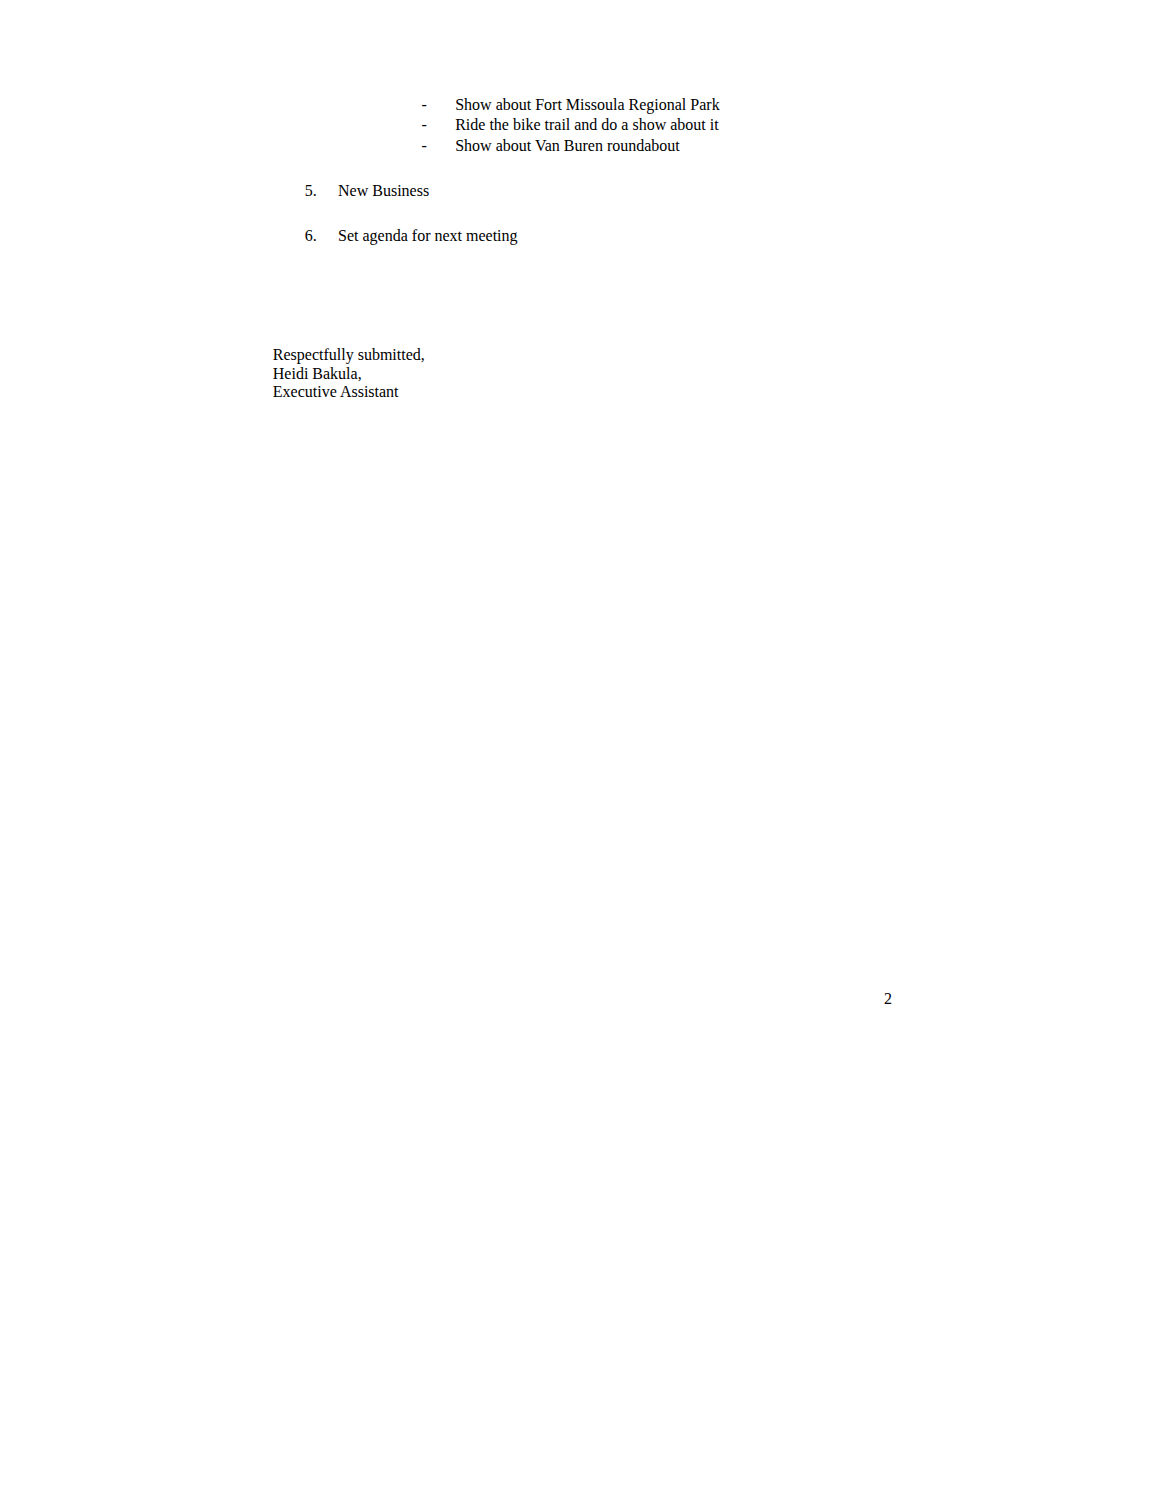Show about Fort Missoula Regional Park
Ride the bike trail and do a show about it
Show about Van Buren roundabout
New Business
Set agenda for next meeting
Respectfully submitted,
Heidi Bakula,
Executive Assistant
2